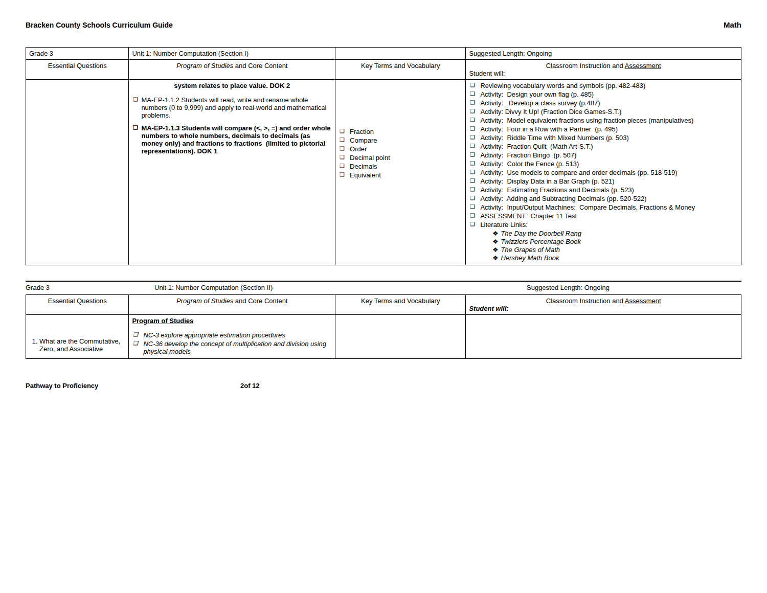Bracken County Schools Curriculum Guide
Math
| Grade 3 | Unit 1: Number Computation (Section I) | | Suggested Length: Ongoing |
| Essential Questions | Program of Studies and Core Content | Key Terms and Vocabulary | Classroom Instruction and Assessment Student will: |
| | system relates to place value. DOK 2 MA-EP-1.1.2 Students will read, write and rename whole numbers (0 to 9,999) and apply to real-world and mathematical problems. MA-EP-1.1.3 Students will compare (<, >, =) and order whole numbers to whole numbers, decimals to decimals (as money only) and fractions to fractions (limited to pictorial representations). DOK 1 | Fraction Compare Order Decimal point Decimals Equivalent | Reviewing vocabulary words and symbols (pp. 482-483) Activity: Design your own flag (p. 485) Activity: Develop a class survey (p.487) Activity: Divvy It Up! (Fraction Dice Games-S.T.) Activity: Model equivalent fractions using fraction pieces (manipulatives) Activity: Four in a Row with a Partner (p. 495) Activity: Riddle Time with Mixed Numbers (p. 503) Activity: Fraction Quilt (Math Art-S.T.) Activity: Fraction Bingo (p. 507) Activity: Color the Fence (p. 513) Activity: Use models to compare and order decimals (pp. 518-519) Activity: Display Data in a Bar Graph (p. 521) Activity: Estimating Fractions and Decimals (p. 523) Activity: Adding and Subtracting Decimals (pp. 520-522) Activity: Input/Output Machines: Compare Decimals, Fractions & Money ASSESSMENT: Chapter 11 Test Literature Links: The Day the Doorbell Rang Twizzlers Percentage Book The Grapes of Math Hershey Math Book |
Grade 3
Unit 1: Number Computation (Section II)
Suggested Length: Ongoing
| Essential Questions | Program of Studies and Core Content | Key Terms and Vocabulary | Classroom Instruction and Assessment Student will: |
| What are the Commutative, Zero, and Associative | Program of Studies NC-3 explore appropriate estimation procedures NC-36 develop the concept of multiplication and division using physical models | | |
Pathway to Proficiency
2of 12